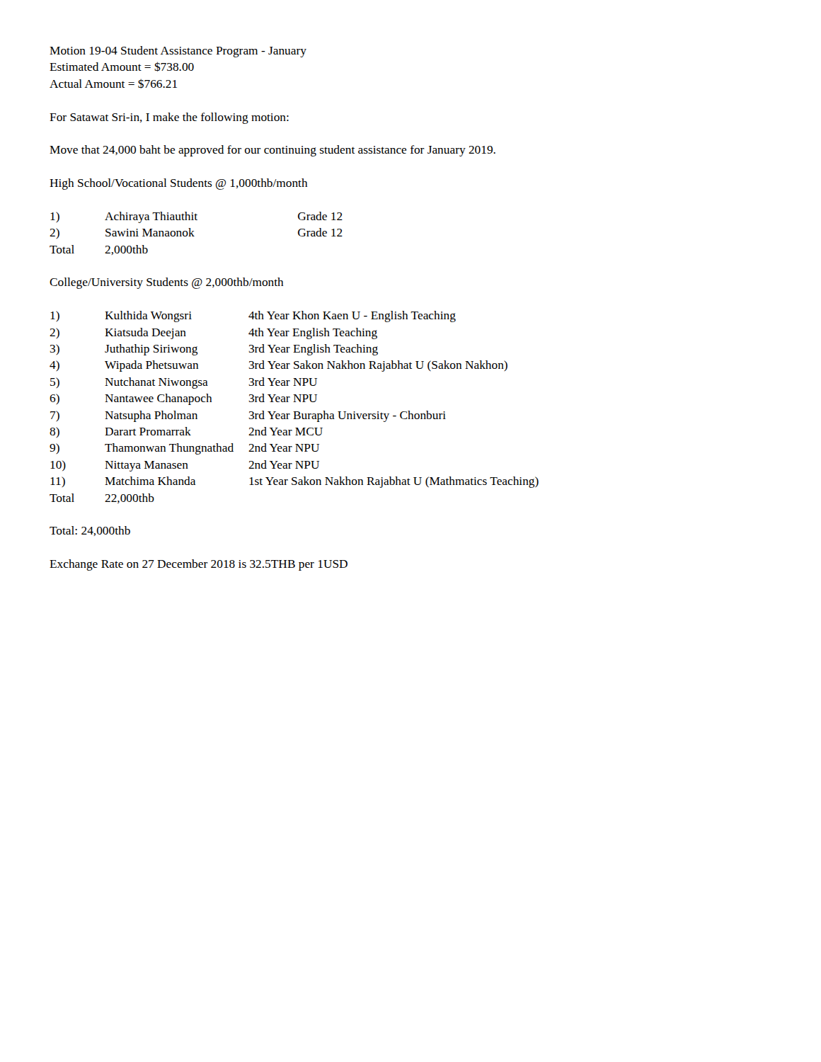Motion 19-04 Student Assistance Program - January
Estimated Amount = $738.00
Actual Amount = $766.21
For Satawat Sri-in, I make the following motion:
Move that 24,000 baht be approved for our continuing student assistance for January 2019.
High School/Vocational Students @ 1,000thb/month
| 1) | Achiraya Thiauthit | Grade 12 |
| 2) | Sawini Manaonok | Grade 12 |
| Total | 2,000thb |
College/University Students @ 2,000thb/month
| 1) | Kulthida Wongsri | 4th Year Khon Kaen U - English Teaching |
| 2) | Kiatsuda Deejan | 4th Year English Teaching |
| 3) | Juthathip Siriwong | 3rd Year English Teaching |
| 4) | Wipada Phetsuwan | 3rd Year Sakon Nakhon Rajabhat U (Sakon Nakhon) |
| 5) | Nutchanat Niwongsa | 3rd Year NPU |
| 6) | Nantawee Chanapoch | 3rd Year NPU |
| 7) | Natsupha Pholman | 3rd Year Burapha University - Chonburi |
| 8) | Darart Promarrak | 2nd Year MCU |
| 9) | Thamonwan Thungnathad | 2nd Year NPU |
| 10) | Nittaya Manasen | 2nd Year NPU |
| 11) | Matchima Khanda | 1st Year Sakon Nakhon Rajabhat U (Mathmatics Teaching) |
| Total | 22,000thb |
Total: 24,000thb
Exchange Rate on 27 December 2018 is 32.5THB per 1USD